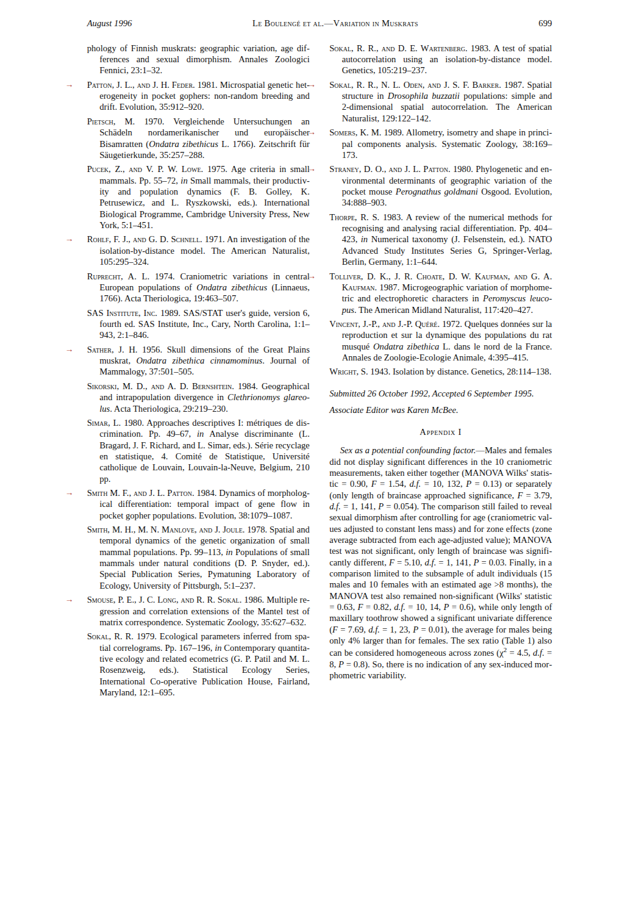August 1996 Le Boulengé et al.—Variation in Muskrats 699
phology of Finnish muskrats: geographic variation, age differences and sexual dimorphism. Annales Zoologici Fennici, 23:1–32.
Patton, J. L., and J. H. Feder. 1981. Microspatial genetic heterogeneity in pocket gophers: non-random breeding and drift. Evolution, 35:912–920.
Pietsch, M. 1970. Vergleichende Untersuchungen an Schädeln nordamerikanischer und europäischer Bisamratten (Ondatra zibethicus L. 1766). Zeitschrift für Säugetierkunde, 35:257–288.
Pucek, Z., and V. P. W. Lowe. 1975. Age criteria in small mammals. Pp. 55–72, in Small mammals, their productivity and population dynamics (F. B. Golley, K. Petrusewicz, and L. Ryszkowski, eds.). International Biological Programme, Cambridge University Press, New York, 5:1–451.
Rohlf, F. J., and G. D. Schnell. 1971. An investigation of the isolation-by-distance model. The American Naturalist, 105:295–324.
Ruprecht, A. L. 1974. Craniometric variations in central European populations of Ondatra zibethicus (Linnaeus, 1766). Acta Theriologica, 19:463–507.
SAS Institute, Inc. 1989. SAS/STAT user's guide, version 6, fourth ed. SAS Institute, Inc., Cary, North Carolina, 1:1–943, 2:1–846.
Sather, J. H. 1956. Skull dimensions of the Great Plains muskrat, Ondatra zibethica cinnamominus. Journal of Mammalogy, 37:501–505.
Sikorski, M. D., and A. D. Bernshtein. 1984. Geographical and intrapopulation divergence in Clethrionomys glareolus. Acta Theriologica, 29:219–230.
Simar, L. 1980. Approaches descriptives I: métriques de discrimination. Pp. 49–67, in Analyse discriminante (L. Bragard, J. F. Richard, and L. Simar, eds.). Série recyclage en statistique, 4. Comité de Statistique, Université catholique de Louvain, Louvain-la-Neuve, Belgium, 210 pp.
Smith M. F., and J. L. Patton. 1984. Dynamics of morphological differentiation: temporal impact of gene flow in pocket gopher populations. Evolution, 38:1079–1087.
Smith, M. H., M. N. Manlove, and J. Joule. 1978. Spatial and temporal dynamics of the genetic organization of small mammal populations. Pp. 99–113, in Populations of small mammals under natural conditions (D. P. Snyder, ed.). Special Publication Series, Pymatuning Laboratory of Ecology, University of Pittsburgh, 5:1–237.
Smouse, P. E., J. C. Long, and R. R. Sokal. 1986. Multiple regression and correlation extensions of the Mantel test of matrix correspondence. Systematic Zoology, 35:627–632.
Sokal, R. R. 1979. Ecological parameters inferred from spatial correlograms. Pp. 167–196, in Contemporary quantitative ecology and related ecometrics (G. P. Patil and M. L. Rosenzweig, eds.). Statistical Ecology Series, International Co-operative Publication House, Fairland, Maryland, 12:1–695.
Sokal, R. R., and D. E. Wartenberg. 1983. A test of spatial autocorrelation using an isolation-by-distance model. Genetics, 105:219–237.
Sokal, R. R., N. L. Oden, and J. S. F. Barker. 1987. Spatial structure in Drosophila buzzatii populations: simple and 2-dimensional spatial autocorrelation. The American Naturalist, 129:122–142.
Somers, K. M. 1989. Allometry, isometry and shape in principal components analysis. Systematic Zoology, 38:169–173.
Straney, D. O., and J. L. Patton. 1980. Phylogenetic and environmental determinants of geographic variation of the pocket mouse Perognathus goldmani Osgood. Evolution, 34:888–903.
Thorpe, R. S. 1983. A review of the numerical methods for recognising and analysing racial differentiation. Pp. 404–423, in Numerical taxonomy (J. Felsenstein, ed.). NATO Advanced Study Institutes Series G, Springer-Verlag, Berlin, Germany, 1:1–644.
Tolliver, D. K., J. R. Choate, D. W. Kaufman, and G. A. Kaufman. 1987. Microgeographic variation of morphometric and electrophoretic characters in Peromyscus leucopus. The American Midland Naturalist, 117:420–427.
Vincent, J.-P., and J.-P. Quéré. 1972. Quelques données sur la reproduction et sur la dynamique des populations du rat musqué Ondatra zibethica L. dans le nord de la France. Annales de Zoologie-Ecologie Animale, 4:395–415.
Wright, S. 1943. Isolation by distance. Genetics, 28:114–138.
Submitted 26 October 1992, Accepted 6 September 1995.
Associate Editor was Karen McBee.
Appendix I
Sex as a potential confounding factor.—Males and females did not display significant differences in the 10 craniometric measurements, taken either together (MANOVA Wilks' statistic = 0.90, F = 1.54, d.f. = 10, 132, P = 0.13) or separately (only length of braincase approached significance, F = 3.79, d.f. = 1, 141, P = 0.054). The comparison still failed to reveal sexual dimorphism after controlling for age (craniometric values adjusted to constant lens mass) and for zone effects (zone average subtracted from each age-adjusted value); MANOVA test was not significant, only length of braincase was significantly different, F = 5.10, d.f. = 1, 141, P = 0.03. Finally, in a comparison limited to the subsample of adult individuals (15 males and 10 females with an estimated age >8 months), the MANOVA test also remained non-significant (Wilks' statistic = 0.63, F = 0.82, d.f. = 10, 14, P = 0.6), while only length of maxillary toothrow showed a significant univariate difference (F = 7.69, d.f. = 1, 23, P = 0.01), the average for males being only 4% larger than for females. The sex ratio (Table 1) also can be considered homogeneous across zones (χ2 = 4.5, d.f. = 8, P = 0.8). So, there is no indication of any sex-induced morphometric variability.